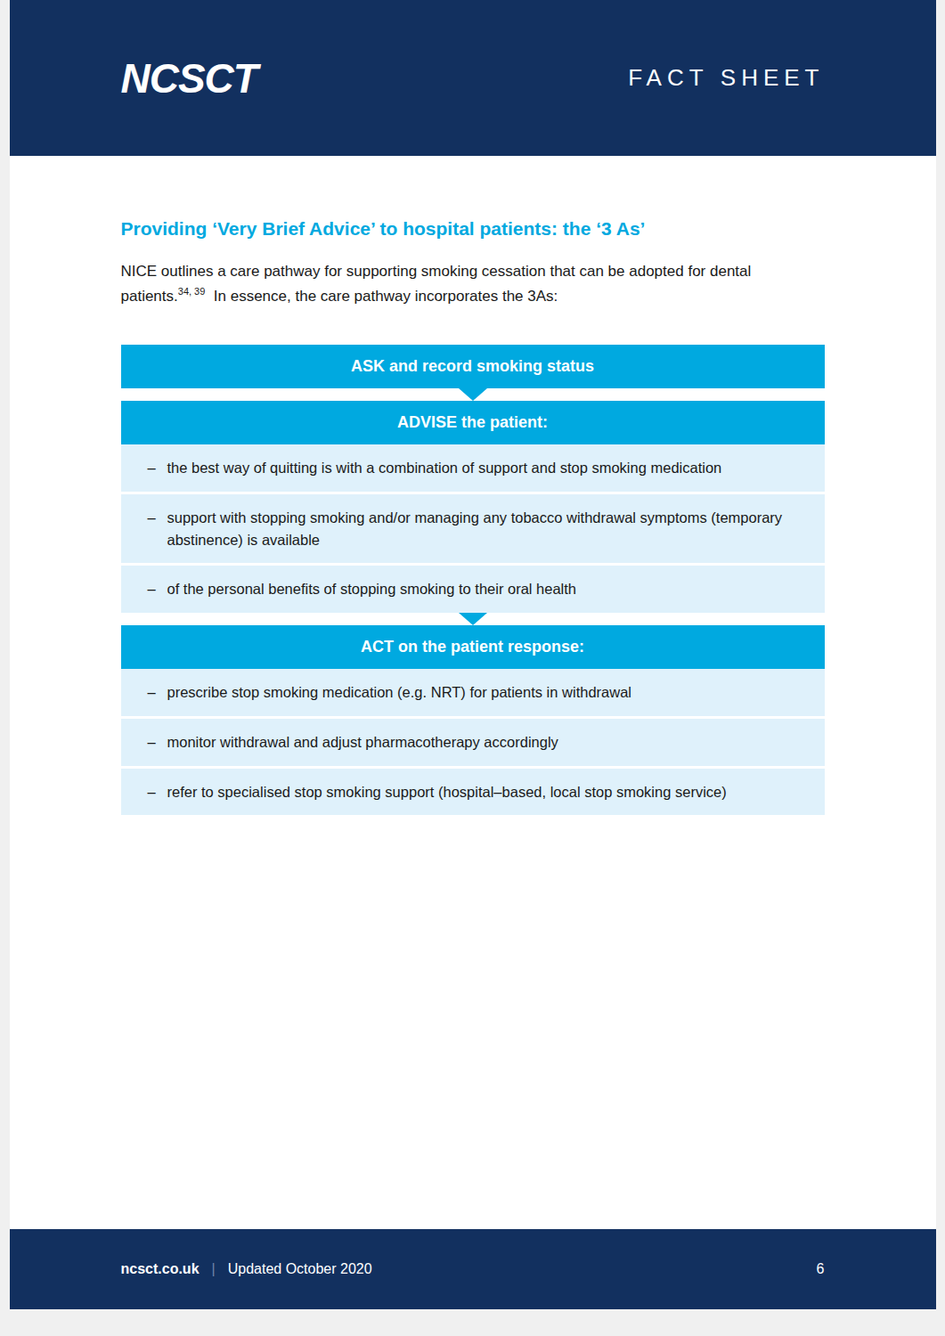NCSCT
FACT SHEET
Providing ‘Very Brief Advice’ to hospital patients: the ‘3 As’
NICE outlines a care pathway for supporting smoking cessation that can be adopted for dental patients.34, 39 In essence, the care pathway incorporates the 3As:
ASK and record smoking status
ADVISE the patient:
–the best way of quitting is with a combination of support and stop smoking medication
–support with stopping smoking and/or managing any tobacco withdrawal symptoms (temporary abstinence) is available
–of the personal benefits of stopping smoking to their oral health
ACT on the patient response:
–prescribe stop smoking medication (e.g. NRT) for patients in withdrawal
–monitor withdrawal and adjust pharmacotherapy accordingly
–refer to specialised stop smoking support (hospital–based, local stop smoking service)
ncsct.co.uk | Updated October 2020
6